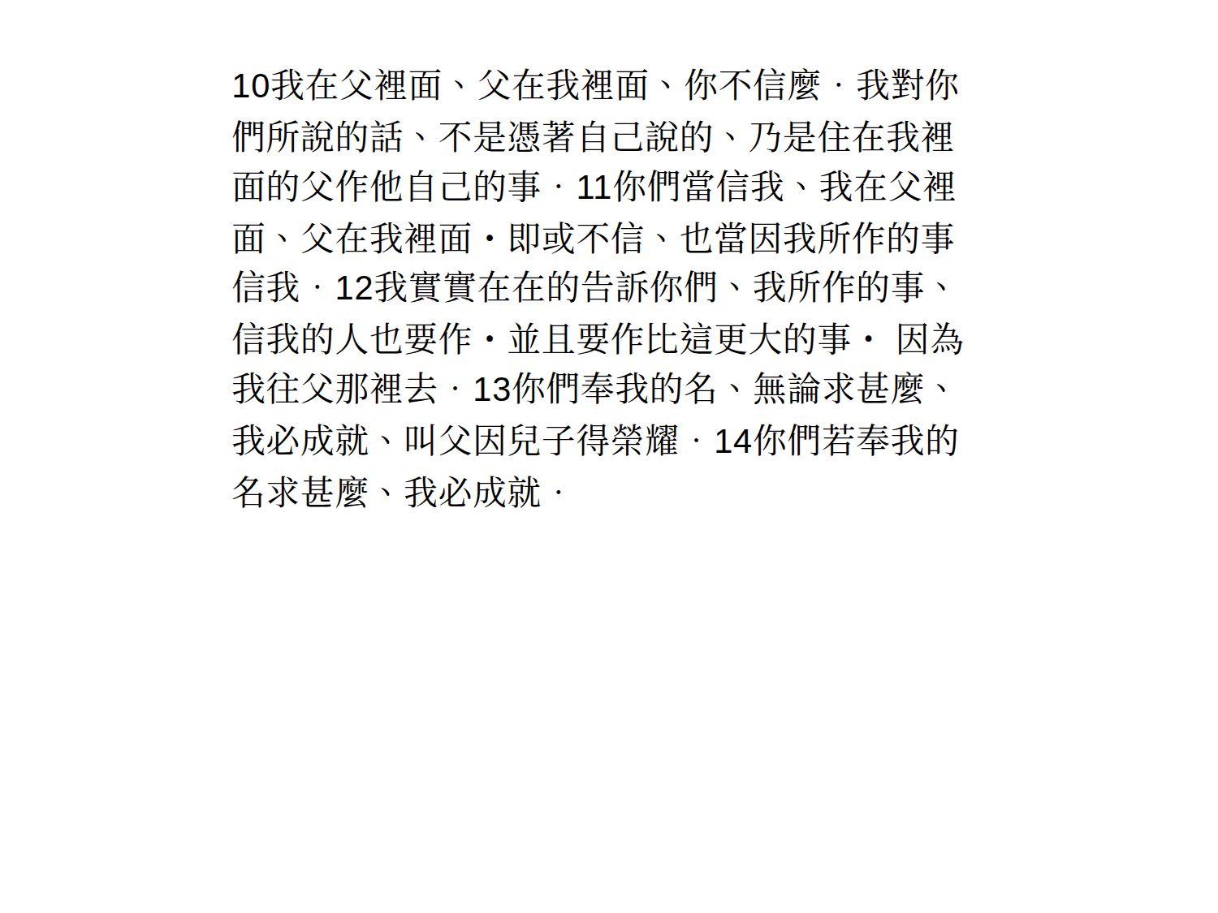10我在父裡面、父在我裡面、你不信麼．我對你們所說的話、不是憑著自己說的、乃是住在我裡面的父作他自己的事．11你們當信我、我在父裡面、父在我裡面・即或不信、也當因我所作的事信我．12我實實在在的告訴你們、我所作的事、信我的人也要作・並且要作比這更大的事・ 因為我往父那裡去．13你們奉我的名、無論求甚麼、我必成就、叫父因兒子得榮耀．14你們若奉我的名求甚麼、我必成就．